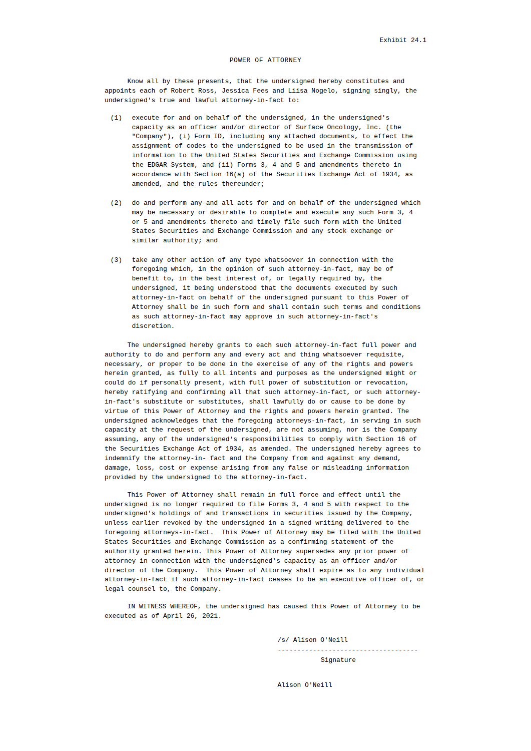Exhibit 24.1
POWER OF ATTORNEY
Know all by these presents, that the undersigned hereby constitutes and appoints each of Robert Ross, Jessica Fees and Liisa Nogelo, signing singly, the undersigned's true and lawful attorney-in-fact to:
(1) execute for and on behalf of the undersigned, in the undersigned's capacity as an officer and/or director of Surface Oncology, Inc. (the "Company"), (i) Form ID, including any attached documents, to effect the assignment of codes to the undersigned to be used in the transmission of information to the United States Securities and Exchange Commission using the EDGAR System, and (ii) Forms 3, 4 and 5 and amendments thereto in accordance with Section 16(a) of the Securities Exchange Act of 1934, as amended, and the rules thereunder;
(2) do and perform any and all acts for and on behalf of the undersigned which may be necessary or desirable to complete and execute any such Form 3, 4 or 5 and amendments thereto and timely file such form with the United States Securities and Exchange Commission and any stock exchange or similar authority; and
(3) take any other action of any type whatsoever in connection with the foregoing which, in the opinion of such attorney-in-fact, may be of benefit to, in the best interest of, or legally required by, the undersigned, it being understood that the documents executed by such attorney-in-fact on behalf of the undersigned pursuant to this Power of Attorney shall be in such form and shall contain such terms and conditions as such attorney-in-fact may approve in such attorney-in-fact's discretion.
The undersigned hereby grants to each such attorney-in-fact full power and authority to do and perform any and every act and thing whatsoever requisite, necessary, or proper to be done in the exercise of any of the rights and powers herein granted, as fully to all intents and purposes as the undersigned might or could do if personally present, with full power of substitution or revocation, hereby ratifying and confirming all that such attorney-in-fact, or such attorney-in-fact's substitute or substitutes, shall lawfully do or cause to be done by virtue of this Power of Attorney and the rights and powers herein granted. The undersigned acknowledges that the foregoing attorneys-in-fact, in serving in such capacity at the request of the undersigned, are not assuming, nor is the Company assuming, any of the undersigned's responsibilities to comply with Section 16 of the Securities Exchange Act of 1934, as amended. The undersigned hereby agrees to indemnify the attorney-in- fact and the Company from and against any demand, damage, loss, cost or expense arising from any false or misleading information provided by the undersigned to the attorney-in-fact.
This Power of Attorney shall remain in full force and effect until the undersigned is no longer required to file Forms 3, 4 and 5 with respect to the undersigned's holdings of and transactions in securities issued by the Company, unless earlier revoked by the undersigned in a signed writing delivered to the foregoing attorneys-in-fact. This Power of Attorney may be filed with the United States Securities and Exchange Commission as a confirming statement of the authority granted herein. This Power of Attorney supersedes any prior power of attorney in connection with the undersigned's capacity as an officer and/or director of the Company. This Power of Attorney shall expire as to any individual attorney-in-fact if such attorney-in-fact ceases to be an executive officer of, or legal counsel to, the Company.
IN WITNESS WHEREOF, the undersigned has caused this Power of Attorney to be executed as of April 26, 2021.
/s/ Alison O'Neill
------------------------------------
Signature
Alison O'Neill